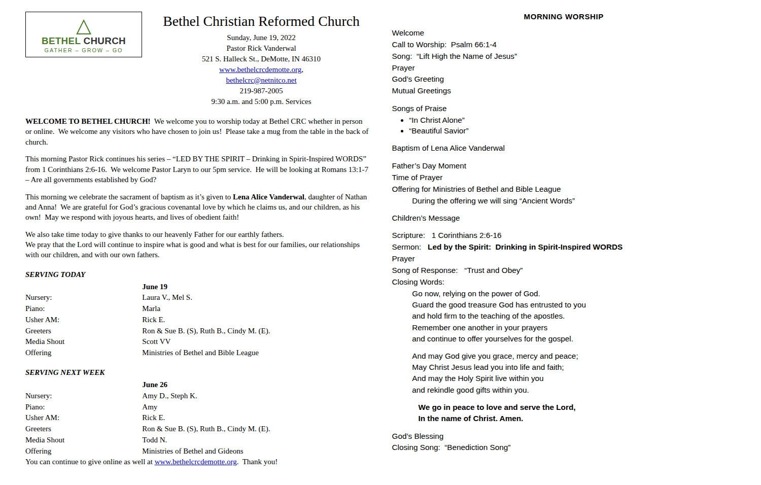△
BETHEL CHURCH
GATHER – GROW – GO
Bethel Christian Reformed Church
Sunday, June 19, 2022
Pastor Rick Vanderwal
521 S. Halleck St., DeMotte, IN 46310
www.bethelcrcdemotte.org,
bethelcrc@netnitco.net
219-987-2005
9:30 a.m. and 5:00 p.m. Services
WELCOME TO BETHEL CHURCH! We welcome you to worship today at Bethel CRC whether in person or online. We welcome any visitors who have chosen to join us! Please take a mug from the table in the back of church.
This morning Pastor Rick continues his series – “LED BY THE SPIRIT – Drinking in Spirit-Inspired WORDS” from 1 Corinthians 2:6-16. We welcome Pastor Laryn to our 5pm service. He will be looking at Romans 13:1-7 – Are all governments established by God?
This morning we celebrate the sacrament of baptism as it’s given to Lena Alice Vanderwal, daughter of Nathan and Anna! We are grateful for God’s gracious covenantal love by which he claims us, and our children, as his own! May we respond with joyous hearts, and lives of obedient faith!
We also take time today to give thanks to our heavenly Father for our earthly fathers.
We pray that the Lord will continue to inspire what is good and what is best for our families, our relationships with our children, and with our own fathers.
SERVING TODAY
| | June 19 |
| Nursery: | Laura V., Mel S. |
| Piano: | Marla |
| Usher AM: | Rick E. |
| Greeters | Ron & Sue B. (S), Ruth B., Cindy M. (E). |
| Media Shout | Scott VV |
| Offering | Ministries of Bethel and Bible League |
SERVING NEXT WEEK
| | June 26 |
| Nursery: | Amy D., Steph K. |
| Piano: | Amy |
| Usher AM: | Rick E. |
| Greeters | Ron & Sue B. (S), Ruth B., Cindy M. (E). |
| Media Shout | Todd N. |
| Offering | Ministries of Bethel and Gideons |
You can continue to give online as well at www.bethelcrcdemotte.org. Thank you!
MORNING WORSHIP
Welcome
Call to Worship: Psalm 66:1-4
Song: “Lift High the Name of Jesus”
Prayer
God’s Greeting
Mutual Greetings
Songs of Praise
“In Christ Alone”
“Beautiful Savior”
Baptism of Lena Alice Vanderwal
Father’s Day Moment
Time of Prayer
Offering for Ministries of Bethel and Bible League
During the offering we will sing “Ancient Words”
Children’s Message
Scripture: 1 Corinthians 2:6-16
Sermon: Led by the Spirit: Drinking in Spirit-Inspired WORDS
Prayer
Song of Response: “Trust and Obey”
Closing Words:
Go now, relying on the power of God.
Guard the good treasure God has entrusted to you
and hold firm to the teaching of the apostles.
Remember one another in your prayers
and continue to offer yourselves for the gospel.
And may God give you grace, mercy and peace;
May Christ Jesus lead you into life and faith;
And may the Holy Spirit live within you
and rekindle good gifts within you.
We go in peace to love and serve the Lord,
In the name of Christ. Amen.
God’s Blessing
Closing Song: “Benediction Song”